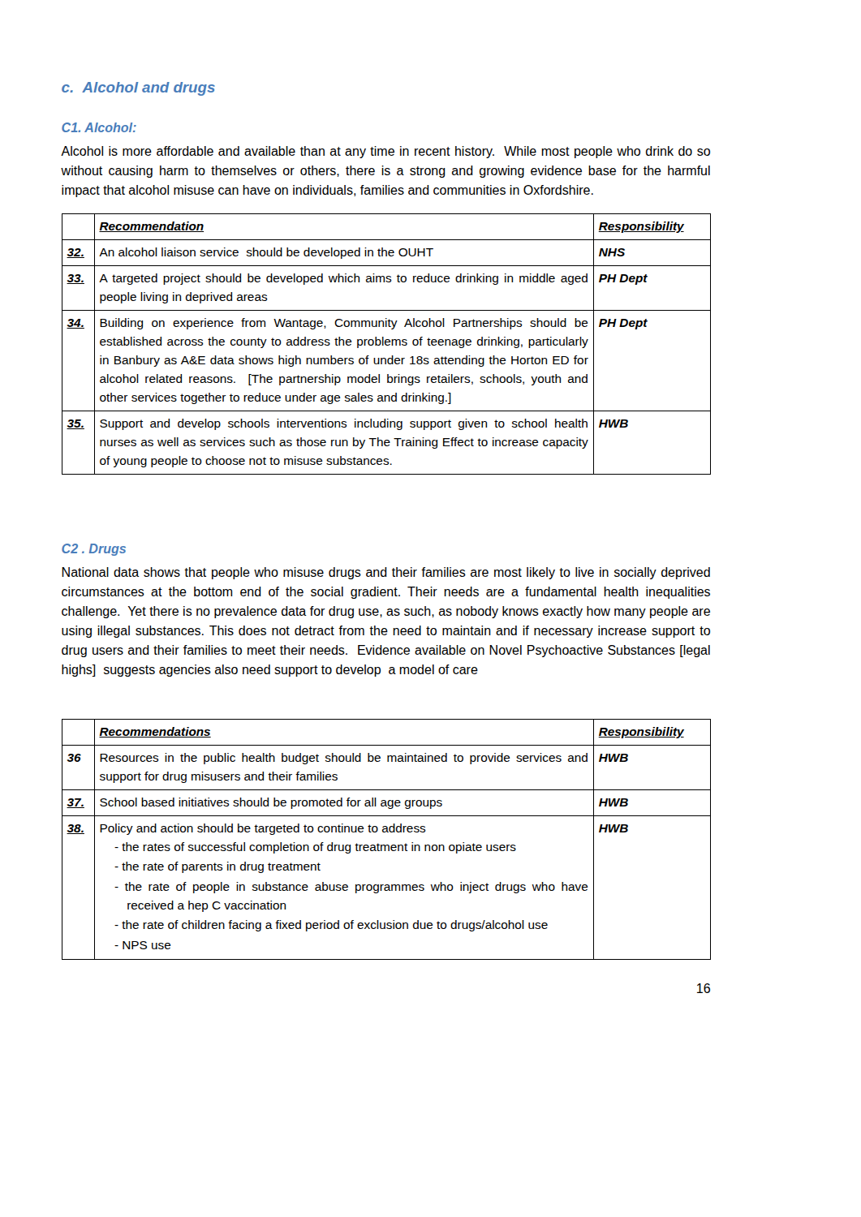c. Alcohol and drugs
C1. Alcohol:
Alcohol is more affordable and available than at any time in recent history. While most people who drink do so without causing harm to themselves or others, there is a strong and growing evidence base for the harmful impact that alcohol misuse can have on individuals, families and communities in Oxfordshire.
| | Recommendation | Responsibility |
| --- | --- | --- |
| 32. | An alcohol liaison service should be developed in the OUHT | NHS |
| 33. | A targeted project should be developed which aims to reduce drinking in middle aged people living in deprived areas | PH Dept |
| 34. | Building on experience from Wantage, Community Alcohol Partnerships should be established across the county to address the problems of teenage drinking, particularly in Banbury as A&E data shows high numbers of under 18s attending the Horton ED for alcohol related reasons. [The partnership model brings retailers, schools, youth and other services together to reduce under age sales and drinking.] | PH Dept |
| 35. | Support and develop schools interventions including support given to school health nurses as well as services such as those run by The Training Effect to increase capacity of young people to choose not to misuse substances. | HWB |
C2 . Drugs
National data shows that people who misuse drugs and their families are most likely to live in socially deprived circumstances at the bottom end of the social gradient. Their needs are a fundamental health inequalities challenge. Yet there is no prevalence data for drug use, as such, as nobody knows exactly how many people are using illegal substances. This does not detract from the need to maintain and if necessary increase support to drug users and their families to meet their needs. Evidence available on Novel Psychoactive Substances [legal highs] suggests agencies also need support to develop a model of care
| | Recommendations | Responsibility |
| --- | --- | --- |
| 36 | Resources in the public health budget should be maintained to provide services and support for drug misusers and their families | HWB |
| 37. | School based initiatives should be promoted for all age groups | HWB |
| 38. | Policy and action should be targeted to continue to address the rates of successful completion of drug treatment in non opiate users the rate of parents in drug treatment the rate of people in substance abuse programmes who inject drugs who have received a hep C vaccination the rate of children facing a fixed period of exclusion due to drugs/alcohol use NPS use | HWB |
16